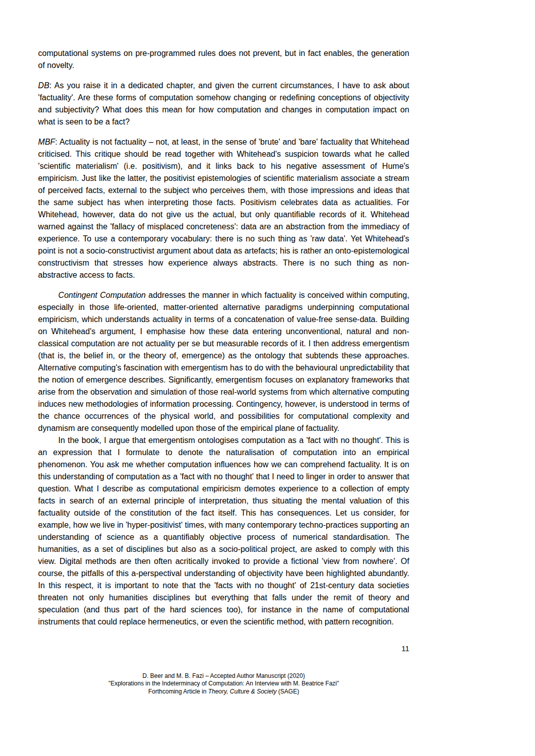computational systems on pre-programmed rules does not prevent, but in fact enables, the generation of novelty.
DB: As you raise it in a dedicated chapter, and given the current circumstances, I have to ask about 'factuality'. Are these forms of computation somehow changing or redefining conceptions of objectivity and subjectivity? What does this mean for how computation and changes in computation impact on what is seen to be a fact?
MBF: Actuality is not factuality – not, at least, in the sense of 'brute' and 'bare' factuality that Whitehead criticised. This critique should be read together with Whitehead's suspicion towards what he called 'scientific materialism' (i.e. positivism), and it links back to his negative assessment of Hume's empiricism. Just like the latter, the positivist epistemologies of scientific materialism associate a stream of perceived facts, external to the subject who perceives them, with those impressions and ideas that the same subject has when interpreting those facts. Positivism celebrates data as actualities. For Whitehead, however, data do not give us the actual, but only quantifiable records of it. Whitehead warned against the 'fallacy of misplaced concreteness': data are an abstraction from the immediacy of experience. To use a contemporary vocabulary: there is no such thing as 'raw data'. Yet Whitehead's point is not a socio-constructivist argument about data as artefacts; his is rather an onto-epistemological constructivism that stresses how experience always abstracts. There is no such thing as non-abstractive access to facts.
Contingent Computation addresses the manner in which factuality is conceived within computing, especially in those life-oriented, matter-oriented alternative paradigms underpinning computational empiricism, which understands actuality in terms of a concatenation of value-free sense-data. Building on Whitehead's argument, I emphasise how these data entering unconventional, natural and non-classical computation are not actuality per se but measurable records of it. I then address emergentism (that is, the belief in, or the theory of, emergence) as the ontology that subtends these approaches. Alternative computing's fascination with emergentism has to do with the behavioural unpredictability that the notion of emergence describes. Significantly, emergentism focuses on explanatory frameworks that arise from the observation and simulation of those real-world systems from which alternative computing induces new methodologies of information processing. Contingency, however, is understood in terms of the chance occurrences of the physical world, and possibilities for computational complexity and dynamism are consequently modelled upon those of the empirical plane of factuality.
In the book, I argue that emergentism ontologises computation as a 'fact with no thought'. This is an expression that I formulate to denote the naturalisation of computation into an empirical phenomenon. You ask me whether computation influences how we can comprehend factuality. It is on this understanding of computation as a 'fact with no thought' that I need to linger in order to answer that question. What I describe as computational empiricism demotes experience to a collection of empty facts in search of an external principle of interpretation, thus situating the mental valuation of this factuality outside of the constitution of the fact itself. This has consequences. Let us consider, for example, how we live in 'hyper-positivist' times, with many contemporary techno-practices supporting an understanding of science as a quantifiably objective process of numerical standardisation. The humanities, as a set of disciplines but also as a socio-political project, are asked to comply with this view. Digital methods are then often acritically invoked to provide a fictional 'view from nowhere'. Of course, the pitfalls of this a-perspectival understanding of objectivity have been highlighted abundantly. In this respect, it is important to note that the 'facts with no thought' of 21st-century data societies threaten not only humanities disciplines but everything that falls under the remit of theory and speculation (and thus part of the hard sciences too), for instance in the name of computational instruments that could replace hermeneutics, or even the scientific method, with pattern recognition.
11
D. Beer and M. B. Fazi – Accepted Author Manuscript (2020)
"Explorations in the Indeterminacy of Computation: An Interview with M. Beatrice Fazi"
Forthcoming Article in Theory, Culture & Society (SAGE)